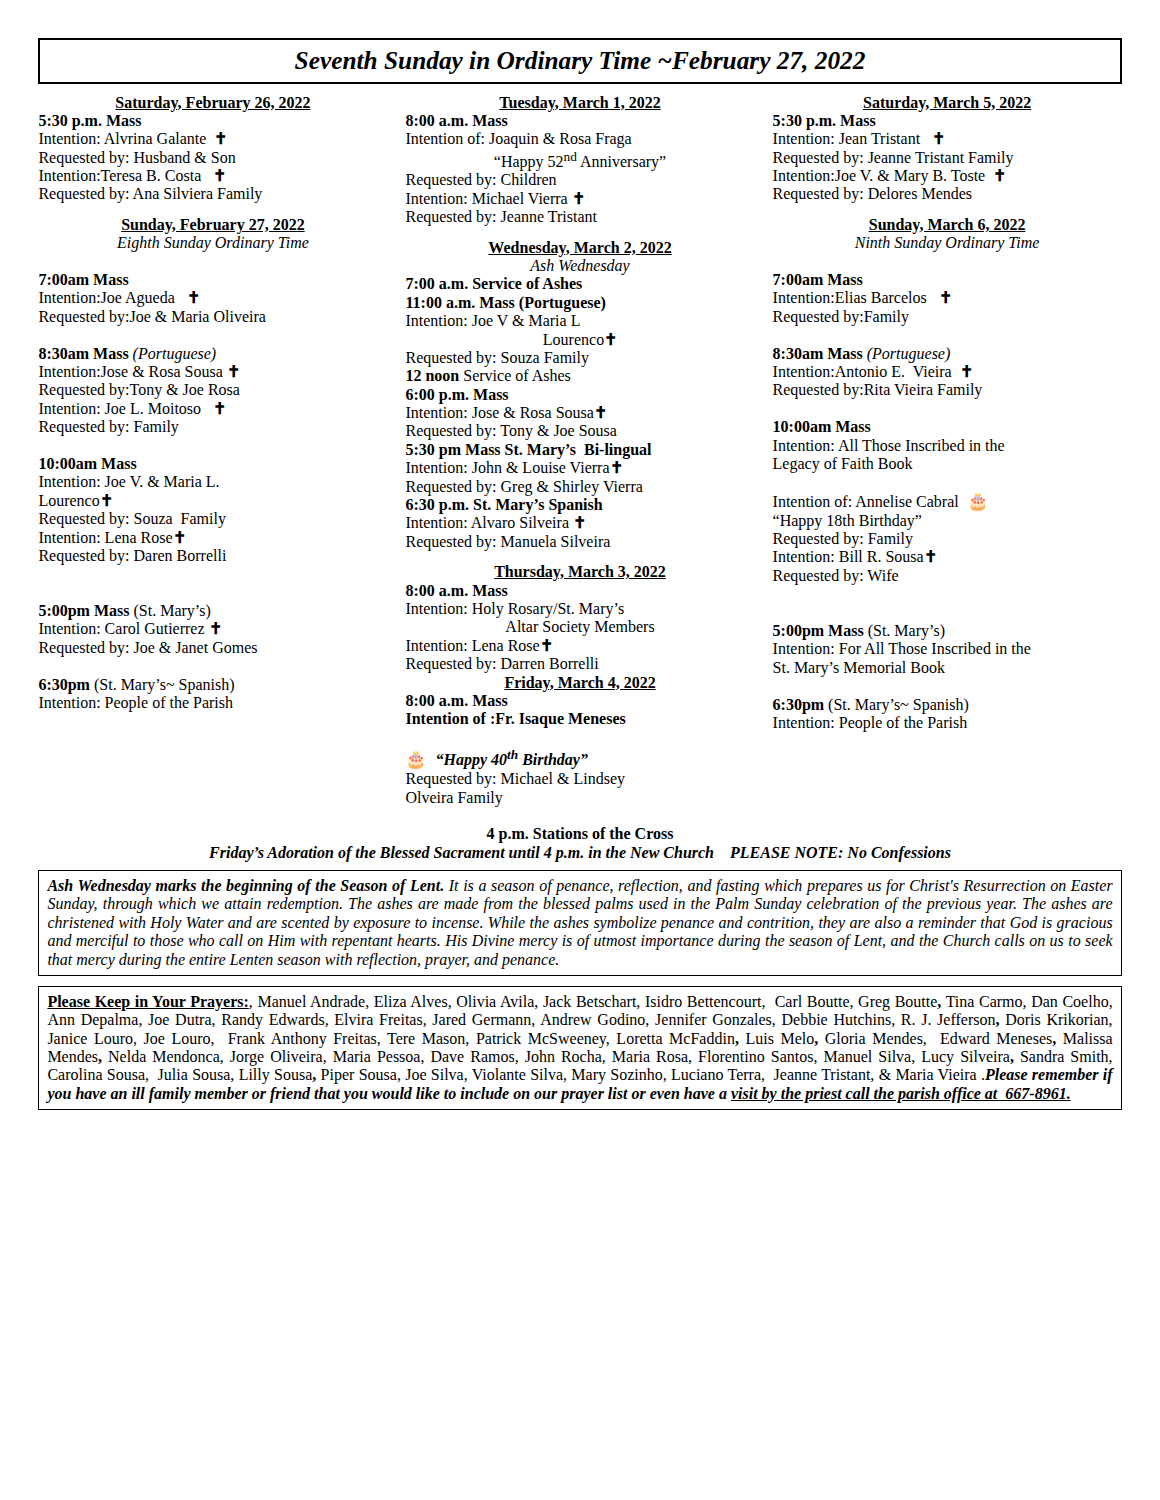Seventh Sunday in Ordinary Time ~February 27, 2022
Saturday, February 26, 2022
5:30 p.m. Mass
Intention: Alvrina Galante ✝
Requested by: Husband & Son
Intention:Teresa B. Costa ✝
Requested by: Ana Silviera Family
Sunday, February 27, 2022
Eighth Sunday Ordinary Time
7:00am Mass
Intention:Joe Agueda ✝
Requested by:Joe & Maria Oliveira
8:30am Mass (Portuguese)
Intention:Jose & Rosa Sousa ✝
Requested by:Tony & Joe Rosa
Intention: Joe L. Moitoso ✝
Requested by: Family
10:00am Mass
Intention: Joe V. & Maria L.
Lourenco✝
Requested by: Souza Family
Intention: Lena Rose✝
Requested by: Daren Borrelli
5:00pm Mass (St. Mary’s)
Intention: Carol Gutierrez ✝
Requested by: Joe & Janet Gomes
6:30pm (St. Mary’s~ Spanish)
Intention: People of the Parish
Tuesday, March 1, 2022
8:00 a.m. Mass
Intention of: Joaquin & Rosa Fraga
“Happy 52nd Anniversary”
Requested by: Children
Intention: Michael Vierra ✝
Requested by: Jeanne Tristant
Wednesday, March 2, 2022
Ash Wednesday
7:00 a.m. Service of Ashes
11:00 a.m. Mass (Portuguese)
Intention: Joe V & Maria L
Lourenco✝
Requested by: Souza Family
12 noon Service of Ashes
6:00 p.m. Mass
Intention: Jose & Rosa Sousa✝
Requested by: Tony & Joe Sousa
5:30 pm Mass St. Mary’s Bi-lingual
Intention: John & Louise Vierra✝
Requested by: Greg & Shirley Vierra
6:30 p.m. St. Mary’s Spanish
Intention: Alvaro Silveira ✝
Requested by: Manuela Silveira
Thursday, March 3, 2022
8:00 a.m. Mass
Intention: Holy Rosary/St. Mary’s
Altar Society Members
Intention: Lena Rose✝
Requested by: Darren Borrelli
Friday, March 4, 2022
8:00 a.m. Mass
Intention of :Fr. Isaque Meneses
🎂 “Happy 40th Birthday”
Requested by: Michael & Lindsey
Olveira Family
Saturday, March 5, 2022
5:30 p.m. Mass
Intention: Jean Tristant ✝
Requested by: Jeanne Tristant Family
Intention:Joe V. & Mary B. Toste ✝
Requested by: Delores Mendes
Sunday, March 6, 2022
Ninth Sunday Ordinary Time
7:00am Mass
Intention:Elias Barcelos ✝
Requested by:Family
8:30am Mass (Portuguese)
Intention:Antonio E. Vieira ✝
Requested by:Rita Vieira Family
10:00am Mass
Intention: All Those Inscribed in the
Legacy of Faith Book
Intention of: Annelise Cabral 🎂
“Happy 18th Birthday”
Requested by: Family
Intention: Bill R. Sousa✝
Requested by: Wife
5:00pm Mass (St. Mary’s)
Intention: For All Those Inscribed in the
St. Mary’s Memorial Book
6:30pm (St. Mary’s~ Spanish)
Intention: People of the Parish
4 p.m. Stations of the Cross
Friday’s Adoration of the Blessed Sacrament until 4 p.m. in the New Church PLEASE NOTE: No Confessions
Ash Wednesday marks the beginning of the Season of Lent. It is a season of penance, reflection, and fasting which prepares us for Christ's Resurrection on Easter Sunday, through which we attain redemption. The ashes are made from the blessed palms used in the Palm Sunday celebration of the previous year. The ashes are christened with Holy Water and are scented by exposure to incense. While the ashes symbolize penance and contrition, they are also a reminder that God is gracious and merciful to those who call on Him with repentant hearts. His Divine mercy is of utmost importance during the season of Lent, and the Church calls on us to seek that mercy during the entire Lenten season with reflection, prayer, and penance.
Please Keep in Your Prayers:, Manuel Andrade, Eliza Alves, Olivia Avila, Jack Betschart, Isidro Bettencourt, Carl Boutte, Greg Boutte, Tina Carmo, Dan Coelho, Ann Depalma, Joe Dutra, Randy Edwards, Elvira Freitas, Jared Germann, Andrew Godino, Jennifer Gonzales, Debbie Hutchins, R. J. Jefferson, Doris Krikorian, Janice Louro, Joe Louro, Frank Anthony Freitas, Tere Mason, Patrick McSweeney, Loretta McFaddin, Luis Melo, Gloria Mendes, Edward Meneses, Malissa Mendes, Nelda Mendonca, Jorge Oliveira, Maria Pessoa, Dave Ramos, John Rocha, Maria Rosa, Florentino Santos, Manuel Silva, Lucy Silveira, Sandra Smith, Carolina Sousa, Julia Sousa, Lilly Sousa, Piper Sousa, Joe Silva, Violante Silva, Mary Sozinho, Luciano Terra, Jeanne Tristant, & Maria Vieira .Please remember if you have an ill family member or friend that you would like to include on our prayer list or even have a visit by the priest call the parish office at 667-8961.